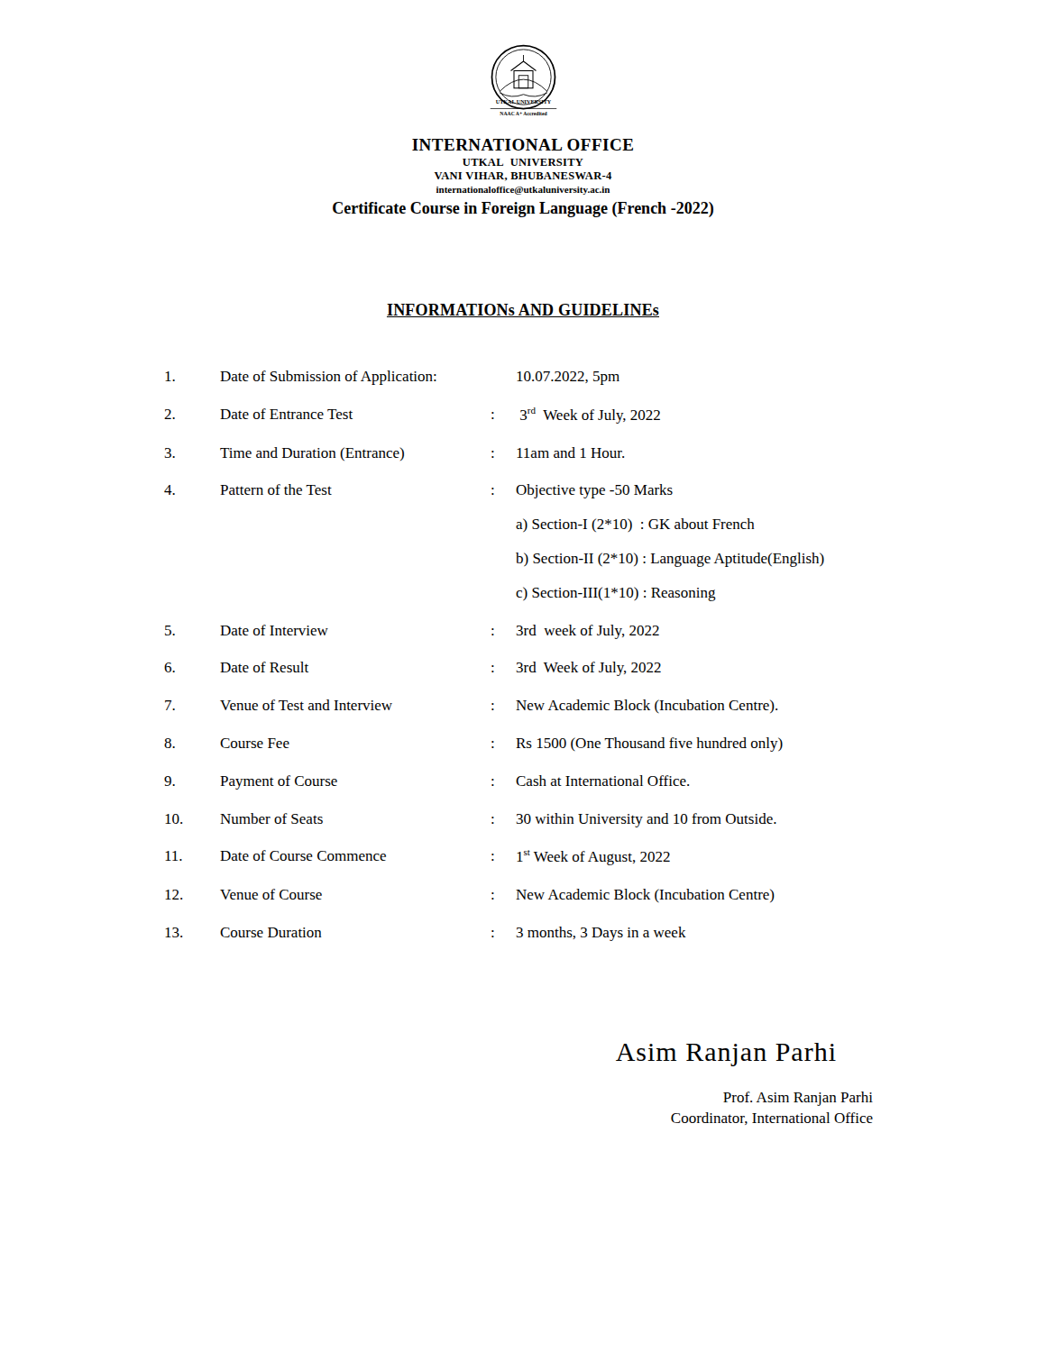UTKAL UNIVERSITY NAAC A+ Accredited
INTERNATIONAL OFFICE
UTKAL UNIVERSITY
VANI VIHAR, BHUBANESWAR-4
internationaloffice@utkaluniversity.ac.in
Certificate Course in Foreign Language (French -2022)
INFORMATIONs AND GUIDELINEs
| 1. | Date of Submission of Application: | | 10.07.2022, 5pm |
| 2. | Date of Entrance Test | : | 3 rd Week of July, 2022 |
| 3. | Time and Duration (Entrance) | : | 11am and 1 Hour. |
| 4. | Pattern of the Test | : | Objective type -50 Marks a) Section-I (2*10) : GK about French b) Section-II (2*10) : Language Aptitude(English) c) Section-III(1*10) : Reasoning |
| 5. | Date of Interview | : | 3rd week of July, 2022 |
| 6. | Date of Result | : | 3rd Week of July, 2022 |
| 7. | Venue of Test and Interview | : | New Academic Block (Incubation Centre). |
| 8. | Course Fee | : | Rs 1500 (One Thousand five hundred only) |
| 9. | Payment of Course | : | Cash at International Office. |
| 10. | Number of Seats | : | 30 within University and 10 from Outside. |
| 11. | Date of Course Commence | : | 1 st Week of August, 2022 |
| 12. | Venue of Course | : | New Academic Block (Incubation Centre) |
| 13. | Course Duration | : | 3 months, 3 Days in a week |
Asim Ranjan Parhi
Prof. Asim Ranjan Parhi
Coordinator, International Office